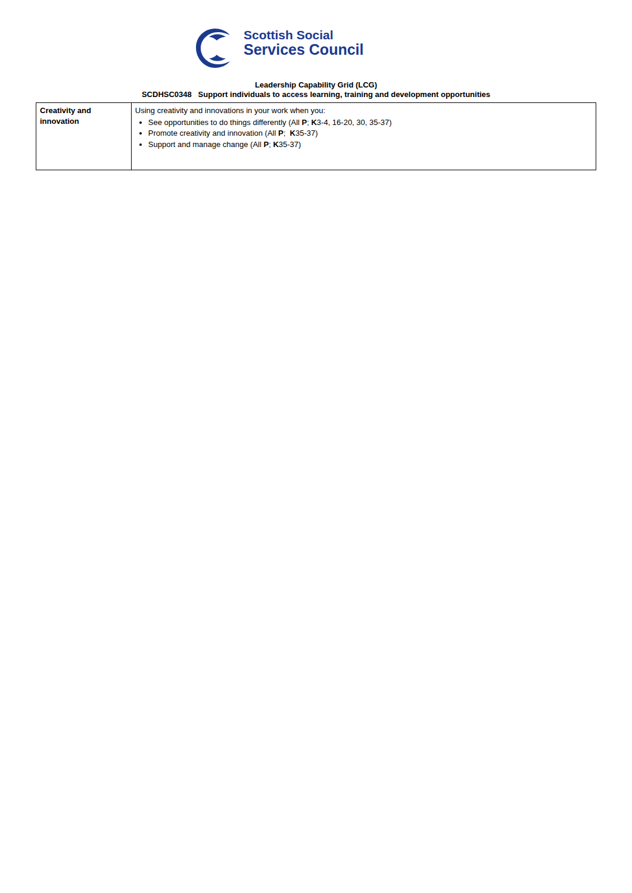Scottish Social Services Council
Leadership Capability Grid (LCG)
SCDHSC0348 Support individuals to access learning, training and development opportunities
| Creativity and innovation | Using creativity and innovations in your work when you: See opportunities to do things differently (All P ; K 3-4, 16-20, 30, 35-37) Promote creativity and innovation (All P ; K 35-37) Support and manage change (All P ; K 35-37) |